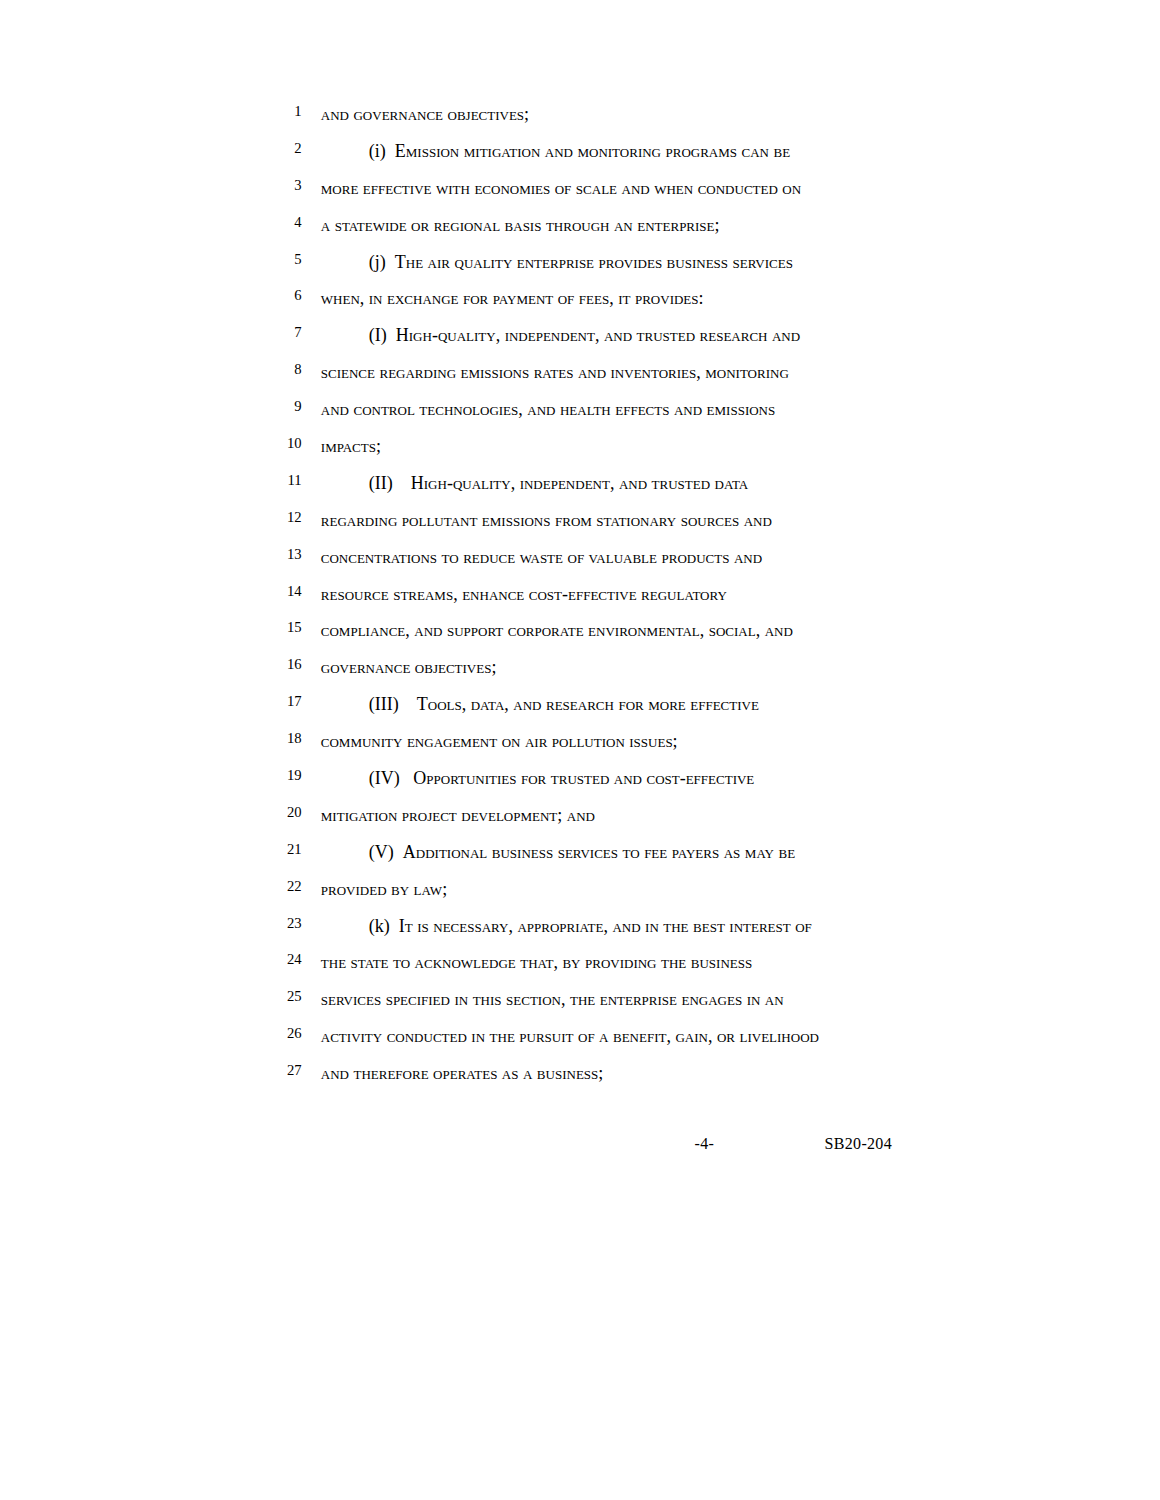and governance objectives;
(i) Emission mitigation and monitoring programs can be
more effective with economies of scale and when conducted on
a statewide or regional basis through an enterprise;
(j) The air quality enterprise provides business services
when, in exchange for payment of fees, it provides:
(I) High-quality, independent, and trusted research and
science regarding emissions rates and inventories, monitoring
and control technologies, and health effects and emissions
impacts;
(II) High-quality, independent, and trusted data
regarding pollutant emissions from stationary sources and
concentrations to reduce waste of valuable products and
resource streams, enhance cost-effective regulatory
compliance, and support corporate environmental, social, and
governance objectives;
(III) Tools, data, and research for more effective
community engagement on air pollution issues;
(IV) Opportunities for trusted and cost-effective
mitigation project development; and
(V) Additional business services to fee payers as may be
provided by law;
(k) It is necessary, appropriate, and in the best interest of
the state to acknowledge that, by providing the business
services specified in this section, the enterprise engages in an
activity conducted in the pursuit of a benefit, gain, or livelihood
and therefore operates as a business;
-4-SB20-204